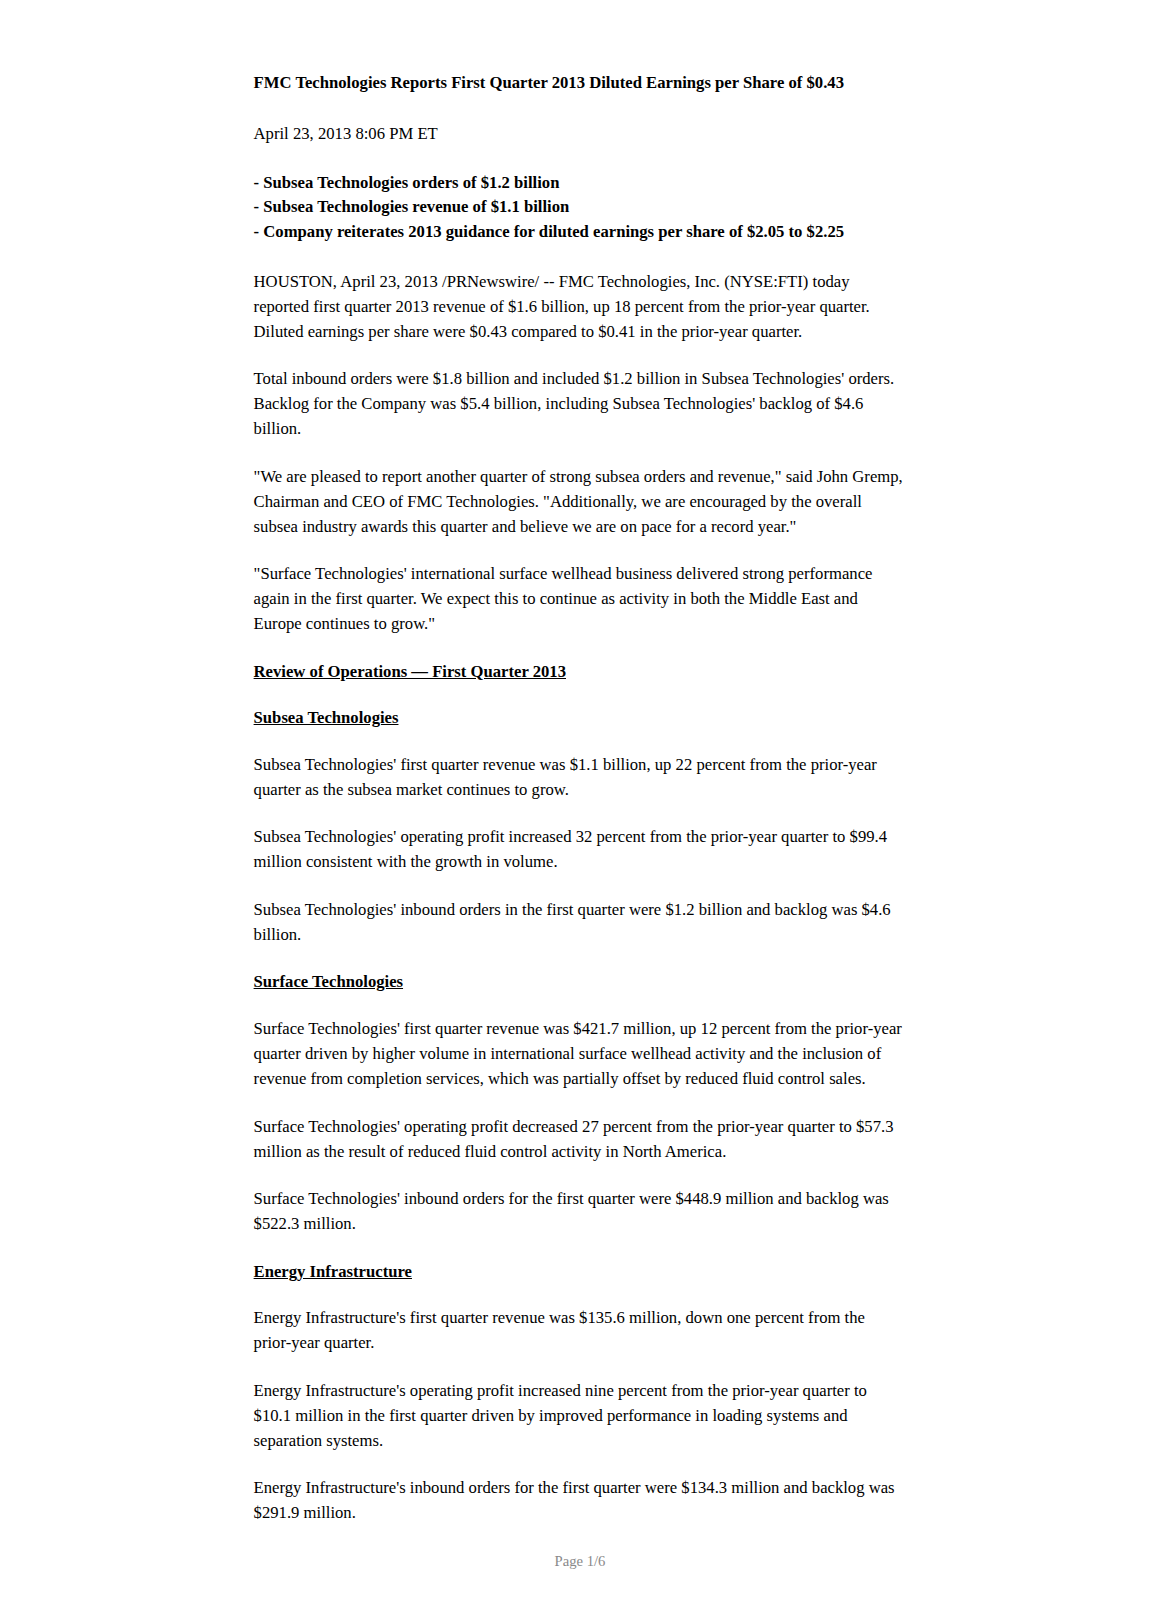FMC Technologies Reports First Quarter 2013 Diluted Earnings per Share of $0.43
April 23, 2013 8:06 PM ET
- Subsea Technologies orders of $1.2 billion
- Subsea Technologies revenue of $1.1 billion
- Company reiterates 2013 guidance for diluted earnings per share of $2.05 to $2.25
HOUSTON, April 23, 2013 /PRNewswire/ -- FMC Technologies, Inc. (NYSE:FTI) today reported first quarter 2013 revenue of $1.6 billion, up 18 percent from the prior-year quarter. Diluted earnings per share were $0.43 compared to $0.41 in the prior-year quarter.
Total inbound orders were $1.8 billion and included $1.2 billion in Subsea Technologies' orders. Backlog for the Company was $5.4 billion, including Subsea Technologies' backlog of $4.6 billion.
"We are pleased to report another quarter of strong subsea orders and revenue," said John Gremp, Chairman and CEO of FMC Technologies. "Additionally, we are encouraged by the overall subsea industry awards this quarter and believe we are on pace for a record year."
"Surface Technologies' international surface wellhead business delivered strong performance again in the first quarter. We expect this to continue as activity in both the Middle East and Europe continues to grow."
Review of Operations — First Quarter 2013
Subsea Technologies
Subsea Technologies' first quarter revenue was $1.1 billion, up 22 percent from the prior-year quarter as the subsea market continues to grow.
Subsea Technologies' operating profit increased 32 percent from the prior-year quarter to $99.4 million consistent with the growth in volume.
Subsea Technologies' inbound orders in the first quarter were $1.2 billion and backlog was $4.6 billion.
Surface Technologies
Surface Technologies' first quarter revenue was $421.7 million, up 12 percent from the prior-year quarter driven by higher volume in international surface wellhead activity and the inclusion of revenue from completion services, which was partially offset by reduced fluid control sales.
Surface Technologies' operating profit decreased 27 percent from the prior-year quarter to $57.3 million as the result of reduced fluid control activity in North America.
Surface Technologies' inbound orders for the first quarter were $448.9 million and backlog was $522.3 million.
Energy Infrastructure
Energy Infrastructure's first quarter revenue was $135.6 million, down one percent from the prior-year quarter.
Energy Infrastructure's operating profit increased nine percent from the prior-year quarter to $10.1 million in the first quarter driven by improved performance in loading systems and separation systems.
Energy Infrastructure's inbound orders for the first quarter were $134.3 million and backlog was $291.9 million.
Page 1/6